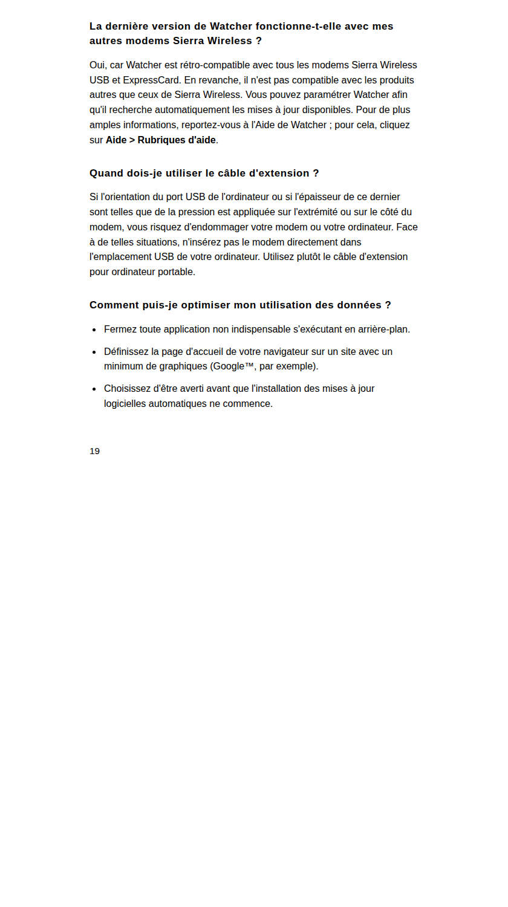La dernière version de Watcher fonctionne-t-elle avec mes autres modems Sierra Wireless ?
Oui, car Watcher est rétro-compatible avec tous les modems Sierra Wireless USB et ExpressCard. En revanche, il n'est pas compatible avec les produits autres que ceux de Sierra Wireless. Vous pouvez paramétrer Watcher afin qu'il recherche automatiquement les mises à jour disponibles. Pour de plus amples informations, reportez-vous à l'Aide de Watcher ; pour cela, cliquez sur Aide > Rubriques d'aide.
Quand dois-je utiliser le câble d'extension ?
Si l'orientation du port USB de l'ordinateur ou si l'épaisseur de ce dernier sont telles que de la pression est appliquée sur l'extrémité ou sur le côté du modem, vous risquez d'endommager votre modem ou votre ordinateur. Face à de telles situations, n'insérez pas le modem directement dans l'emplacement USB de votre ordinateur. Utilisez plutôt le câble d'extension pour ordinateur portable.
Comment puis-je optimiser mon utilisation des données ?
Fermez toute application non indispensable s'exécutant en arrière-plan.
Définissez la page d'accueil de votre navigateur sur un site avec un minimum de graphiques (Google™, par exemple).
Choisissez d'être averti avant que l'installation des mises à jour logicielles automatiques ne commence.
19